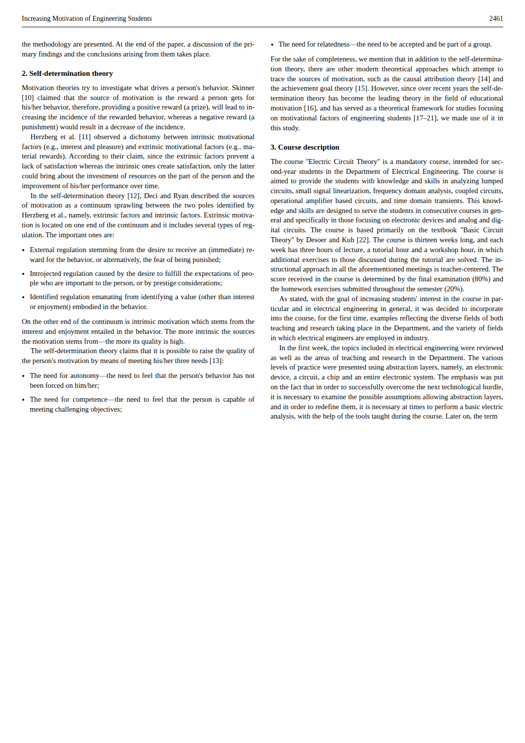Increasing Motivation of Engineering Students 2461
the methodology are presented. At the end of the paper, a discussion of the primary findings and the conclusions arising from them takes place.
2. Self-determination theory
Motivation theories try to investigate what drives a person's behavior. Skinner [10] claimed that the source of motivation is the reward a person gets for his/her behavior, therefore, providing a positive reward (a prize), will lead to increasing the incidence of the rewarded behavior, whereas a negative reward (a punishment) would result in a decrease of the incidence.
Herzberg et al. [11] observed a dichotomy between intrinsic motivational factors (e.g., interest and pleasure) and extrinsic motivational factors (e.g., material rewards). According to their claim, since the extrinsic factors prevent a lack of satisfaction whereas the intrinsic ones create satisfaction, only the latter could bring about the investment of resources on the part of the person and the improvement of his/her performance over time.
In the self-determination theory [12], Deci and Ryan described the sources of motivation as a continuum sprawling between the two poles identified by Herzberg et al., namely, extrinsic factors and intrinsic factors. Extrinsic motivation is located on one end of the continuum and it includes several types of regulation. The important ones are:
External regulation stemming from the desire to receive an (immediate) reward for the behavior, or alternatively, the fear of being punished;
Introjected regulation caused by the desire to fulfill the expectations of people who are important to the person, or by prestige considerations;
Identified regulation emanating from identifying a value (other than interest or enjoyment) embodied in the behavior.
On the other end of the continuum is intrinsic motivation which stems from the interest and enjoyment entailed in the behavior. The more intrinsic the sources the motivation stems from—the more its quality is high.
The self-determination theory claims that it is possible to raise the quality of the person's motivation by means of meeting his/her three needs [13]:
The need for autonomy—the need to feel that the person's behavior has not been forced on him/her;
The need for competence—the need to feel that the person is capable of meeting challenging objectives;
The need for relatedness—the need to be accepted and be part of a group.
For the sake of completeness, we mention that in addition to the self-determination theory, there are other modern theoretical approaches which attempt to trace the sources of motivation, such as the causal attribution theory [14] and the achievement goal theory [15]. However, since over recent years the self-determination theory has become the leading theory in the field of educational motivation [16], and has served as a theoretical framework for studies focusing on motivational factors of engineering students [17–21], we made use of it in this study.
3. Course description
The course ''Electric Circuit Theory'' is a mandatory course, intended for second-year students in the Department of Electrical Engineering. The course is aimed to provide the students with knowledge and skills in analyzing lumped circuits, small signal linearization, frequency domain analysis, coupled circuits, operational amplifier based circuits, and time domain transients. This knowledge and skills are designed to serve the students in consecutive courses in general and specifically in those focusing on electronic devices and analog and digital circuits. The course is based primarily on the textbook ''Basic Circuit Theory'' by Desoer and Kuh [22]. The course is thirteen weeks long, and each week has three hours of lecture, a tutorial hour and a workshop hour, in which additional exercises to those discussed during the tutorial are solved. The instructional approach in all the aforementioned meetings is teacher-centered. The score received in the course is determined by the final examination (80%) and the homework exercises submitted throughout the semester (20%).
As stated, with the goal of increasing students' interest in the course in particular and in electrical engineering in general, it was decided to incorporate into the course, for the first time, examples reflecting the diverse fields of both teaching and research taking place in the Department, and the variety of fields in which electrical engineers are employed in industry.
In the first week, the topics included in electrical engineering were reviewed as well as the areas of teaching and research in the Department. The various levels of practice were presented using abstraction layers, namely, an electronic device, a circuit, a chip and an entire electronic system. The emphasis was put on the fact that in order to successfully overcome the next technological hurdle, it is necessary to examine the possible assumptions allowing abstraction layers, and in order to redefine them, it is necessary at times to perform a basic electric analysis, with the help of the tools taught during the course. Later on, the term